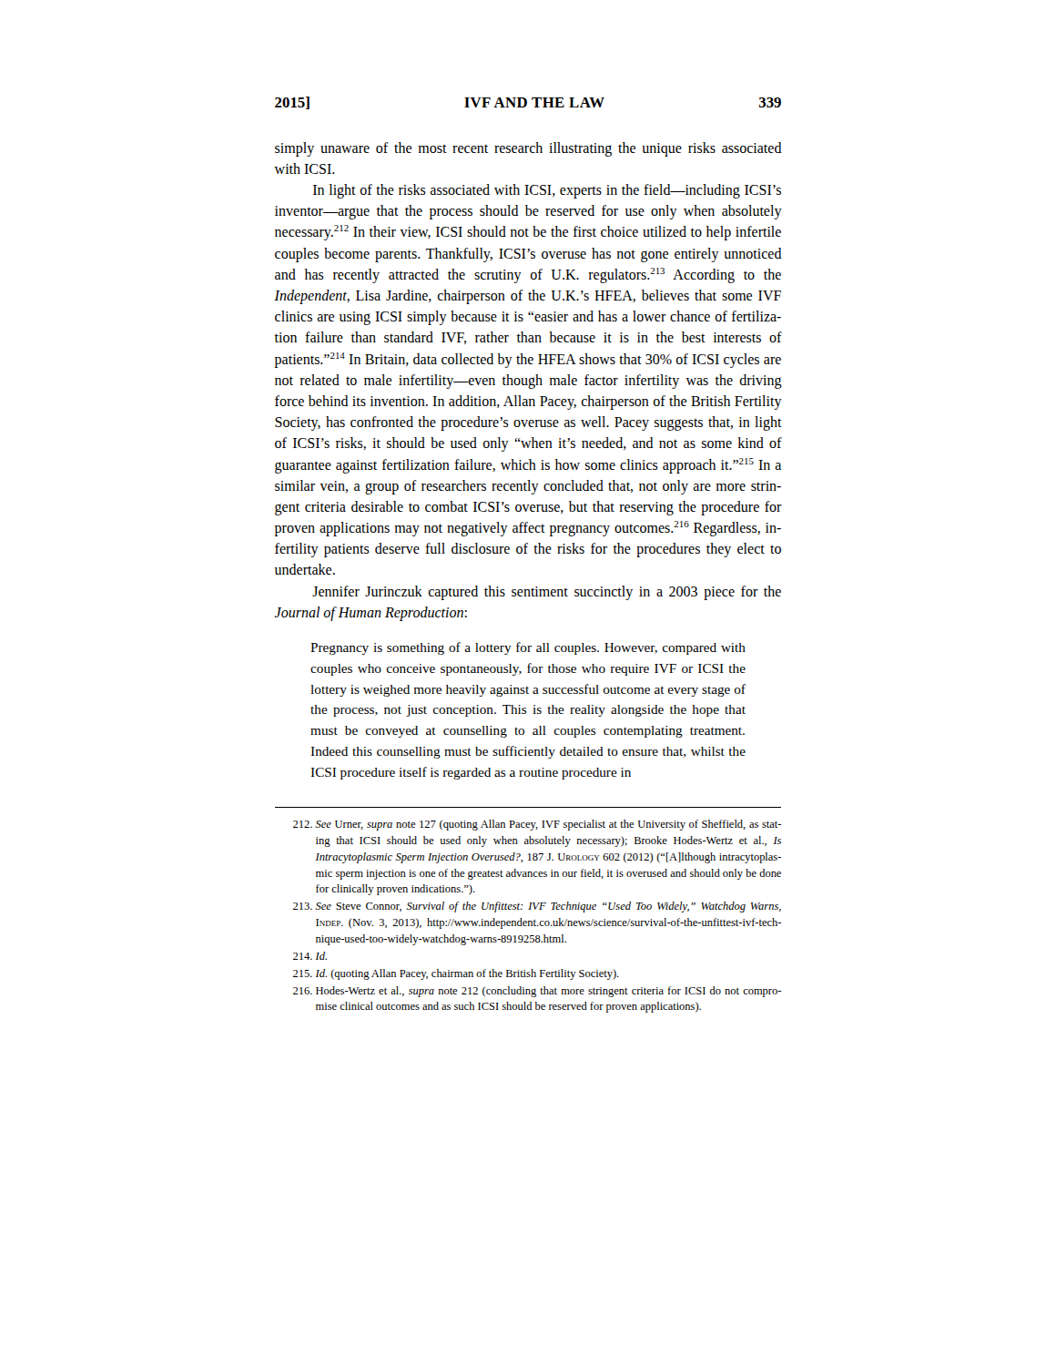2015] IVF AND THE LAW 339
simply unaware of the most recent research illustrating the unique risks associated with ICSI.
In light of the risks associated with ICSI, experts in the field—including ICSI’s inventor—argue that the process should be reserved for use only when absolutely necessary.212 In their view, ICSI should not be the first choice utilized to help infertile couples become parents. Thankfully, ICSI’s overuse has not gone entirely unnoticed and has recently attracted the scrutiny of U.K. regulators.213 According to the Independent, Lisa Jardine, chairperson of the U.K.’s HFEA, believes that some IVF clinics are using ICSI simply because it is “easier and has a lower chance of fertilization failure than standard IVF, rather than because it is in the best interests of patients.”214 In Britain, data collected by the HFEA shows that 30% of ICSI cycles are not related to male infertility—even though male factor infertility was the driving force behind its invention. In addition, Allan Pacey, chairperson of the British Fertility Society, has confronted the procedure’s overuse as well. Pacey suggests that, in light of ICSI’s risks, it should be used only “when it’s needed, and not as some kind of guarantee against fertilization failure, which is how some clinics approach it.”215 In a similar vein, a group of researchers recently concluded that, not only are more stringent criteria desirable to combat ICSI’s overuse, but that reserving the procedure for proven applications may not negatively affect pregnancy outcomes.216 Regardless, infertility patients deserve full disclosure of the risks for the procedures they elect to undertake.
Jennifer Jurinczuk captured this sentiment succinctly in a 2003 piece for the Journal of Human Reproduction:
Pregnancy is something of a lottery for all couples. However, compared with couples who conceive spontaneously, for those who require IVF or ICSI the lottery is weighed more heavily against a successful outcome at every stage of the process, not just conception. This is the reality alongside the hope that must be conveyed at counselling to all couples contemplating treatment. Indeed this counselling must be sufficiently detailed to ensure that, whilst the ICSI procedure itself is regarded as a routine procedure in
212.
See Urner, supra note 127 (quoting Allan Pacey, IVF specialist at the University of Sheffield, as stating that ICSI should be used only when absolutely necessary); Brooke Hodes-Wertz et al., Is Intracytoplasmic Sperm Injection Overused?, 187 J. Urology 602 (2012) (“[A]lthough intracytoplasmic sperm injection is one of the greatest advances in our field, it is overused and should only be done for clinically proven indications.”).
213.
See Steve Connor, Survival of the Unfittest: IVF Technique “Used Too Widely,” Watchdog Warns, Indep. (Nov. 3, 2013), http://www.independent.co.uk/news/science/survival-of-the-unfittest-ivf-technique-used-too-widely-watchdog-warns-8919258.html.
214.
Id.
215.
Id. (quoting Allan Pacey, chairman of the British Fertility Society).
216.
Hodes-Wertz et al., supra note 212 (concluding that more stringent criteria for ICSI do not compromise clinical outcomes and as such ICSI should be reserved for proven applications).